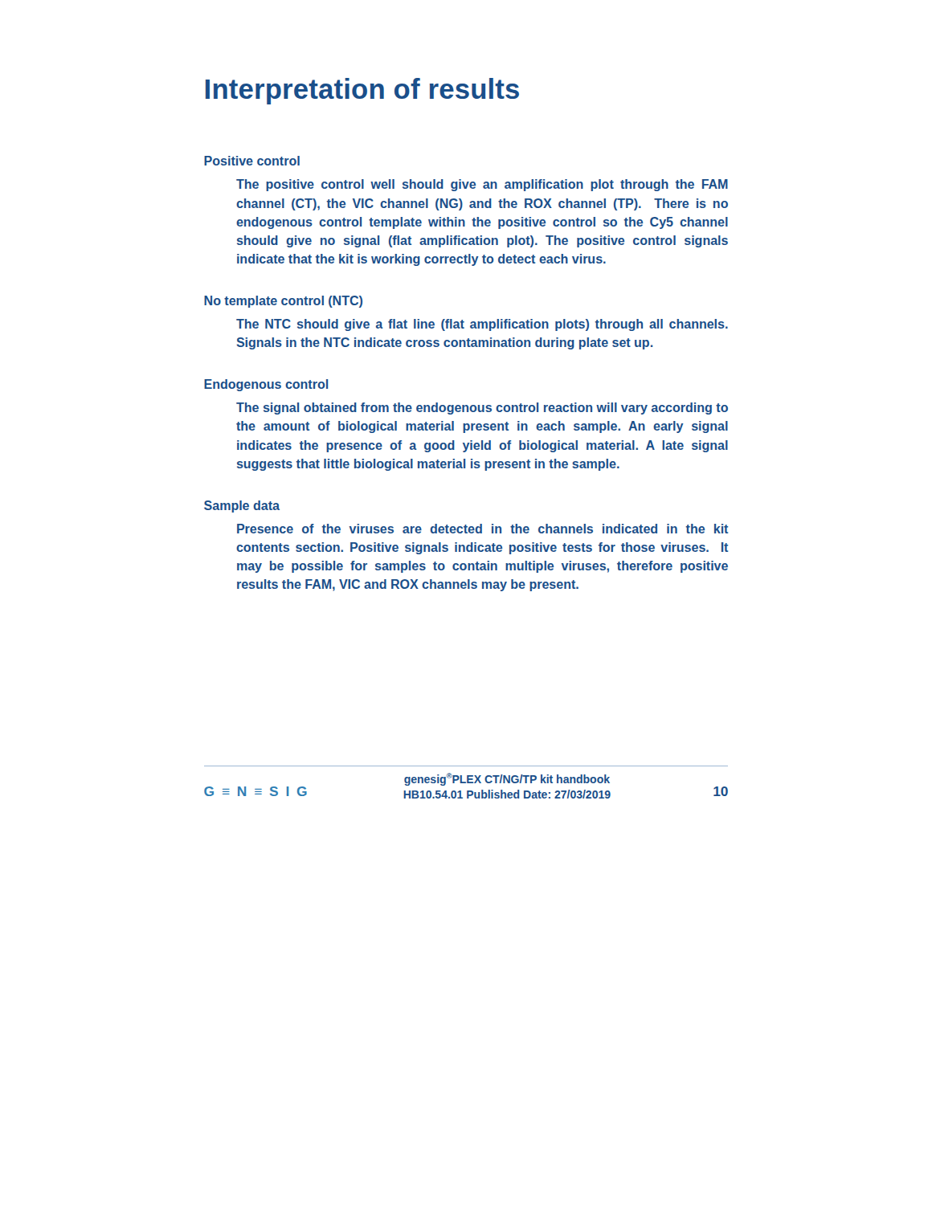Interpretation of results
Positive control
The positive control well should give an amplification plot through the FAM channel (CT), the VIC channel (NG) and the ROX channel (TP). There is no endogenous control template within the positive control so the Cy5 channel should give no signal (flat amplification plot). The positive control signals indicate that the kit is working correctly to detect each virus.
No template control (NTC)
The NTC should give a flat line (flat amplification plots) through all channels. Signals in the NTC indicate cross contamination during plate set up.
Endogenous control
The signal obtained from the endogenous control reaction will vary according to the amount of biological material present in each sample. An early signal indicates the presence of a good yield of biological material. A late signal suggests that little biological material is present in the sample.
Sample data
Presence of the viruses are detected in the channels indicated in the kit contents section. Positive signals indicate positive tests for those viruses. It may be possible for samples to contain multiple viruses, therefore positive results the FAM, VIC and ROX channels may be present.
G ≡ N ≡ S I G
genesig®PLEX CT/NG/TP kit handbook
HB10.54.01 Published Date: 27/03/2019
10